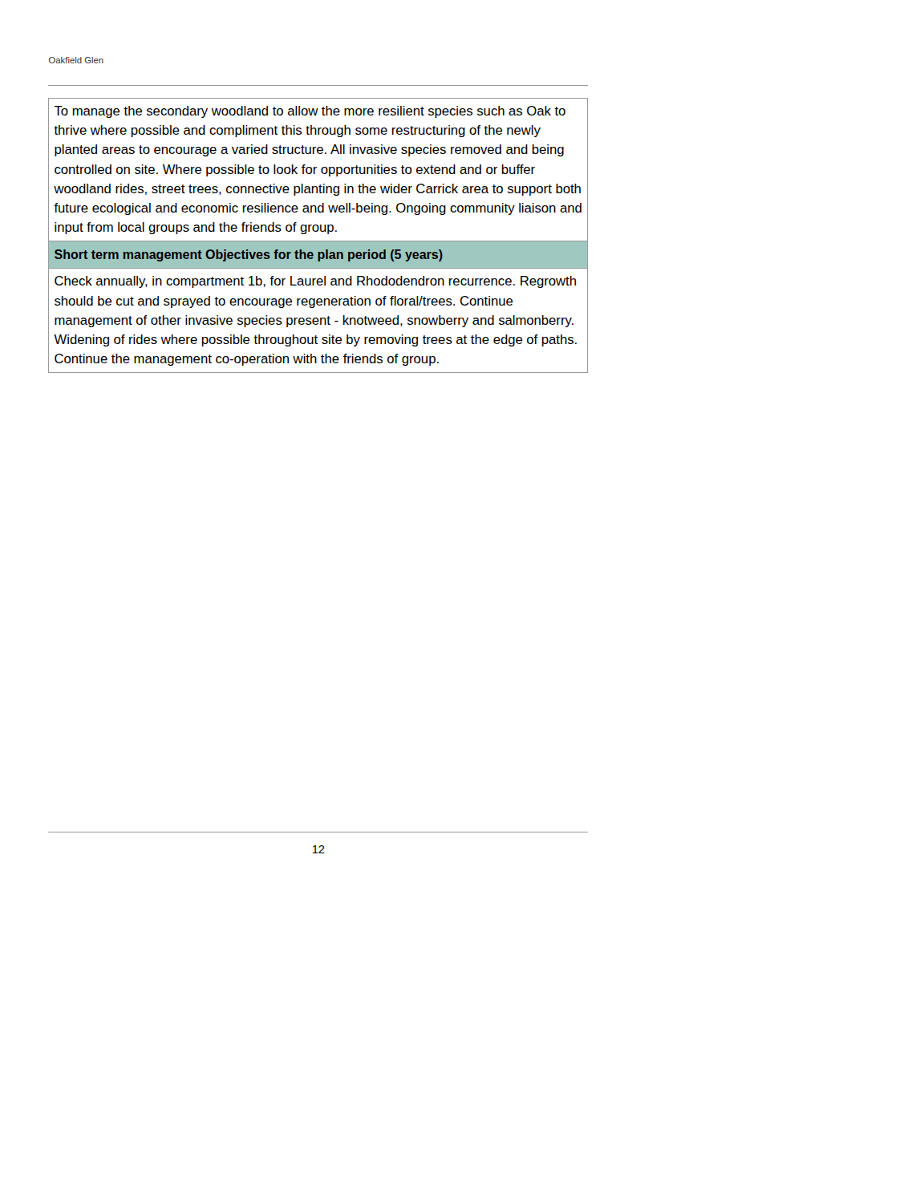Oakfield Glen
| To manage the secondary woodland to allow the more resilient species such as Oak to thrive where possible and compliment this through some restructuring of the newly planted areas to encourage a varied structure. All invasive species removed and being controlled on site. Where possible to look for opportunities to extend and or buffer woodland rides, street trees, connective planting in the wider Carrick area to support both future ecological and economic resilience and well-being. Ongoing community liaison and input from local groups and the friends of group. |
| Short term management Objectives for the plan period (5 years) |
| Check annually, in compartment 1b, for Laurel and Rhododendron recurrence. Regrowth should be cut and sprayed to encourage regeneration of floral/trees. Continue management of other invasive species present - knotweed, snowberry and salmonberry. Widening of rides where possible throughout site by removing trees at the edge of paths. Continue the management co-operation with the friends of group. |
12